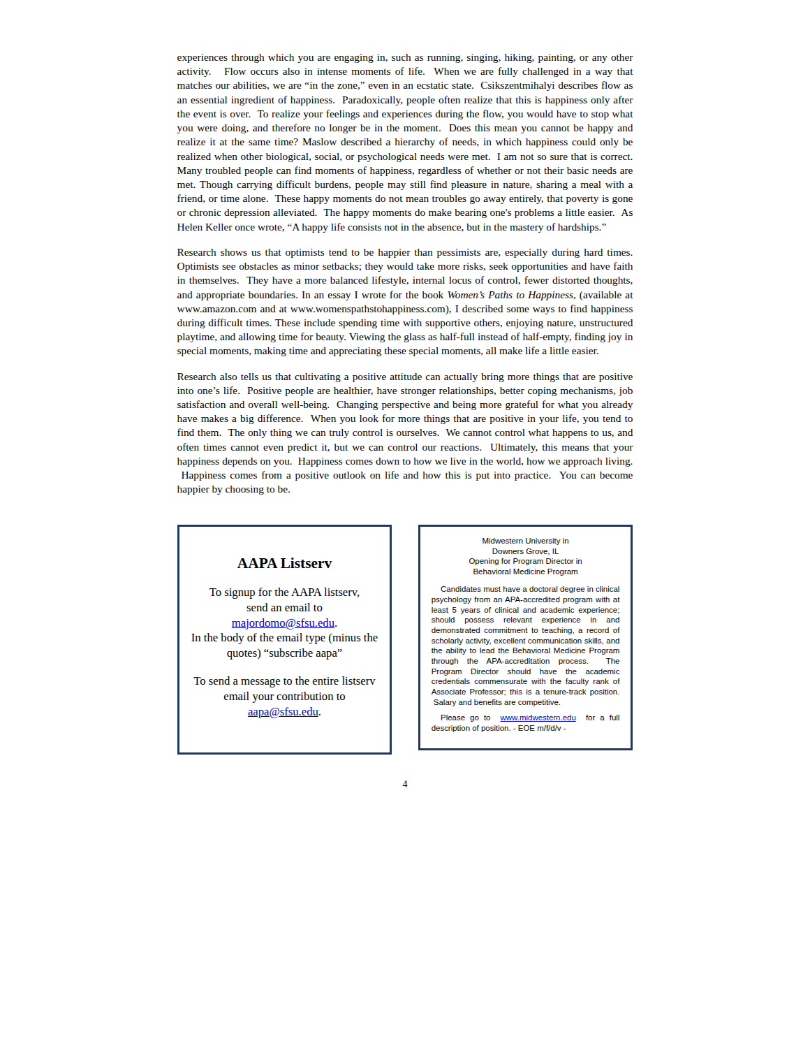experiences through which you are engaging in, such as running, singing, hiking, painting, or any other activity. Flow occurs also in intense moments of life. When we are fully challenged in a way that matches our abilities, we are “in the zone,” even in an ecstatic state. Csikszentmihalyi describes flow as an essential ingredient of happiness. Paradoxically, people often realize that this is happiness only after the event is over. To realize your feelings and experiences during the flow, you would have to stop what you were doing, and therefore no longer be in the moment. Does this mean you cannot be happy and realize it at the same time? Maslow described a hierarchy of needs, in which happiness could only be realized when other biological, social, or psychological needs were met. I am not so sure that is correct. Many troubled people can find moments of happiness, regardless of whether or not their basic needs are met. Though carrying difficult burdens, people may still find pleasure in nature, sharing a meal with a friend, or time alone. These happy moments do not mean troubles go away entirely, that poverty is gone or chronic depression alleviated. The happy moments do make bearing one's problems a little easier. As Helen Keller once wrote, “A happy life consists not in the absence, but in the mastery of hardships.”
Research shows us that optimists tend to be happier than pessimists are, especially during hard times. Optimists see obstacles as minor setbacks; they would take more risks, seek opportunities and have faith in themselves. They have a more balanced lifestyle, internal locus of control, fewer distorted thoughts, and appropriate boundaries. In an essay I wrote for the book Women’s Paths to Happiness, (available at www.amazon.com and at www.womenspathstohappiness.com), I described some ways to find happiness during difficult times. These include spending time with supportive others, enjoying nature, unstructured playtime, and allowing time for beauty. Viewing the glass as half-full instead of half-empty, finding joy in special moments, making time and appreciating these special moments, all make life a little easier.
Research also tells us that cultivating a positive attitude can actually bring more things that are positive into one’s life. Positive people are healthier, have stronger relationships, better coping mechanisms, job satisfaction and overall well-being. Changing perspective and being more grateful for what you already have makes a big difference. When you look for more things that are positive in your life, you tend to find them. The only thing we can truly control is ourselves. We cannot control what happens to us, and often times cannot even predict it, but we can control our reactions. Ultimately, this means that your happiness depends on you. Happiness comes down to how we live in the world, how we approach living. Happiness comes from a positive outlook on life and how this is put into practice. You can become happier by choosing to be.
AAPA Listserv
To signup for the AAPA listserv,
send an email to
majordomo@sfsu.edu.
In the body of the email type (minus the quotes) “subscribe aapa”
To send a message to the entire listserv email your contribution to aapa@sfsu.edu.
Midwestern University in
Downers Grove, IL
Opening for Program Director in
Behavioral Medicine Program
Candidates must have a doctoral degree in clinical psychology from an APA-accredited program with at least 5 years of clinical and academic experience; should possess relevant experience in and demonstrated commitment to teaching, a record of scholarly activity, excellent communication skills, and the ability to lead the Behavioral Medicine Program through the APA-accreditation process. The Program Director should have the academic credentials commensurate with the faculty rank of Associate Professor; this is a tenure-track position. Salary and benefits are competitive.
Please go to www.midwestern.edu for a full description of position. - EOE m/f/d/v -
4